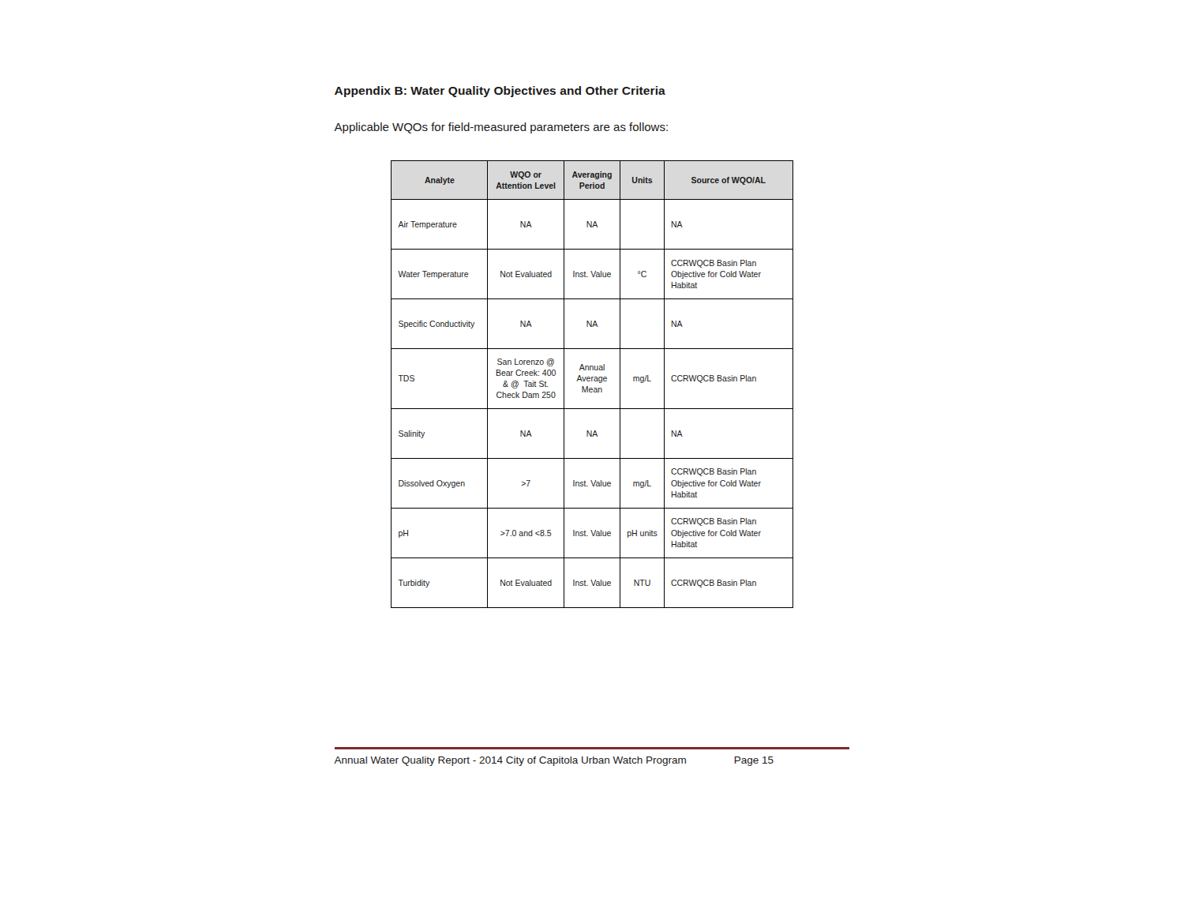Appendix B: Water Quality Objectives and Other Criteria
Applicable WQOs for field-measured parameters are as follows:
| Analyte | WQO or Attention Level | Averaging Period | Units | Source of WQO/AL |
| --- | --- | --- | --- | --- |
| Air Temperature | NA | NA | | NA |
| Water Temperature | Not Evaluated | Inst. Value | °C | CCRWQCB Basin Plan Objective for Cold Water Habitat |
| Specific Conductivity | NA | NA | | NA |
| TDS | San Lorenzo @ Bear Creek: 400 & @ Tait St. Check Dam 250 | Annual Average Mean | mg/L | CCRWQCB Basin Plan |
| Salinity | NA | NA | | NA |
| Dissolved Oxygen | >7 | Inst. Value | mg/L | CCRWQCB Basin Plan Objective for Cold Water Habitat |
| pH | >7.0 and <8.5 | Inst. Value | pH units | CCRWQCB Basin Plan Objective for Cold Water Habitat |
| Turbidity | Not Evaluated | Inst. Value | NTU | CCRWQCB Basin Plan |
Annual Water Quality Report - 2014 City of Capitola Urban Watch Program Page 15